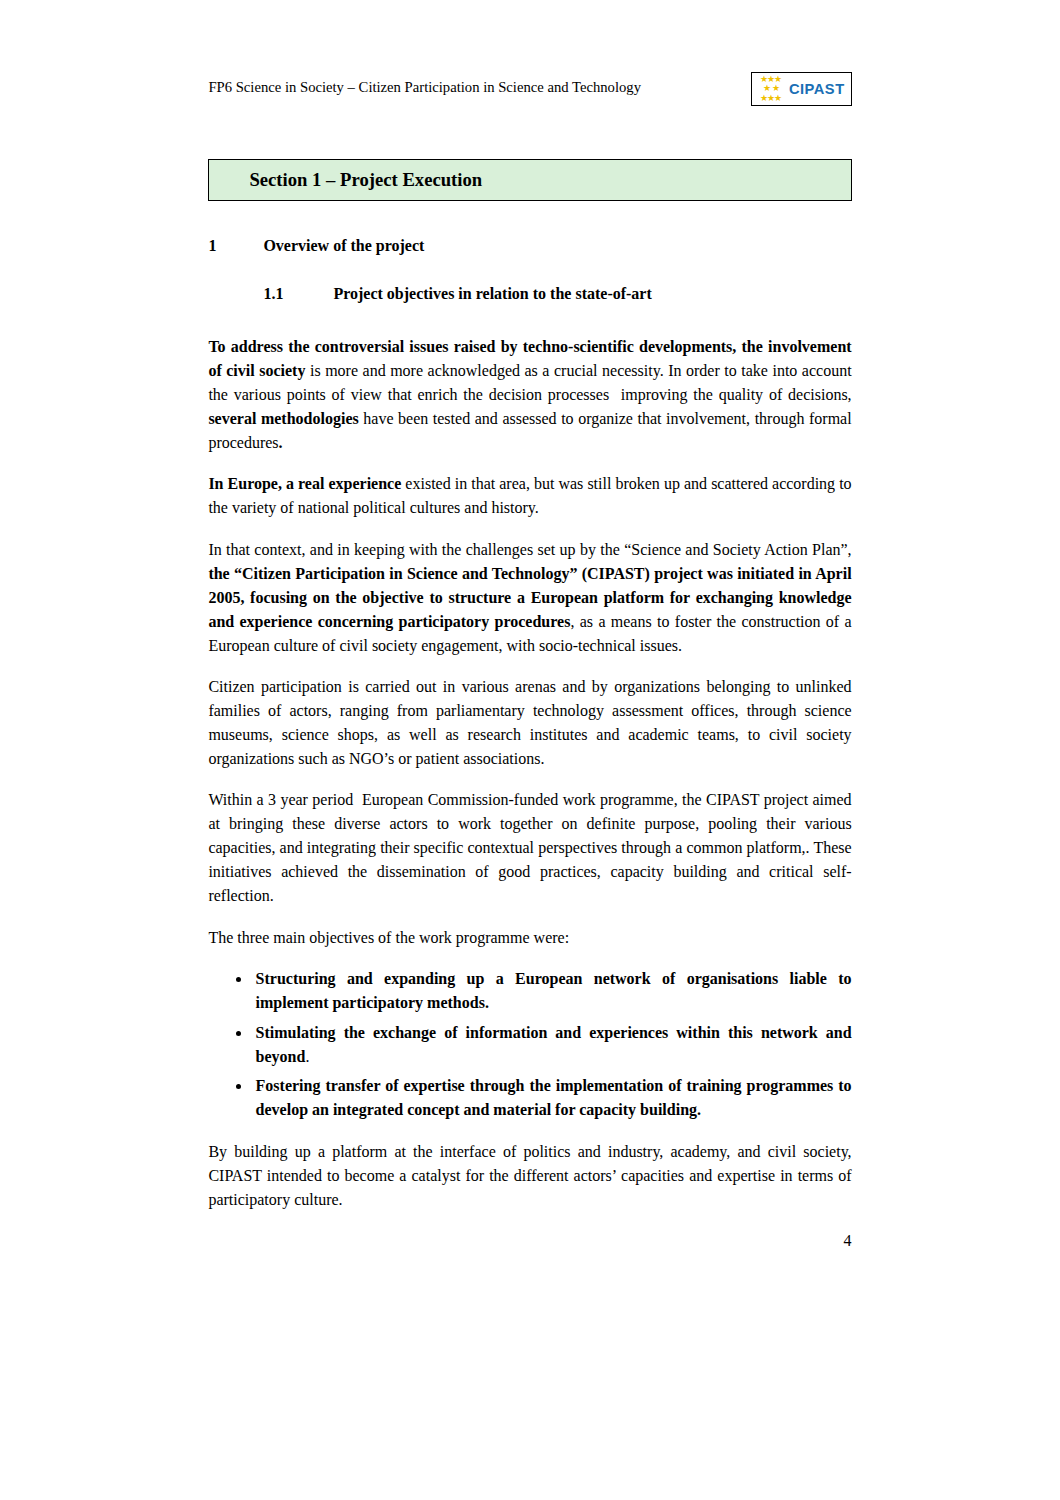FP6 Science in Society – Citizen Participation in Science and Technology
★★★
★ ★
★★★ CIPAST
Section 1 – Project Execution
1 Overview of the project
1.1 Project objectives in relation to the state-of-art
To address the controversial issues raised by techno-scientific developments, the involvement of civil society is more and more acknowledged as a crucial necessity. In order to take into account the various points of view that enrich the decision processes improving the quality of decisions, several methodologies have been tested and assessed to organize that involvement, through formal procedures.
In Europe, a real experience existed in that area, but was still broken up and scattered according to the variety of national political cultures and history.
In that context, and in keeping with the challenges set up by the “Science and Society Action Plan”, the “Citizen Participation in Science and Technology” (CIPAST) project was initiated in April 2005, focusing on the objective to structure a European platform for exchanging knowledge and experience concerning participatory procedures, as a means to foster the construction of a European culture of civil society engagement, with socio-technical issues.
Citizen participation is carried out in various arenas and by organizations belonging to unlinked families of actors, ranging from parliamentary technology assessment offices, through science museums, science shops, as well as research institutes and academic teams, to civil society organizations such as NGO’s or patient associations.
Within a 3 year period European Commission-funded work programme, the CIPAST project aimed at bringing these diverse actors to work together on definite purpose, pooling their various capacities, and integrating their specific contextual perspectives through a common platform,. These initiatives achieved the dissemination of good practices, capacity building and critical self-reflection.
The three main objectives of the work programme were:
Structuring and expanding up a European network of organisations liable to implement participatory methods.
Stimulating the exchange of information and experiences within this network and beyond.
Fostering transfer of expertise through the implementation of training programmes to develop an integrated concept and material for capacity building.
By building up a platform at the interface of politics and industry, academy, and civil society, CIPAST intended to become a catalyst for the different actors’ capacities and expertise in terms of participatory culture.
4